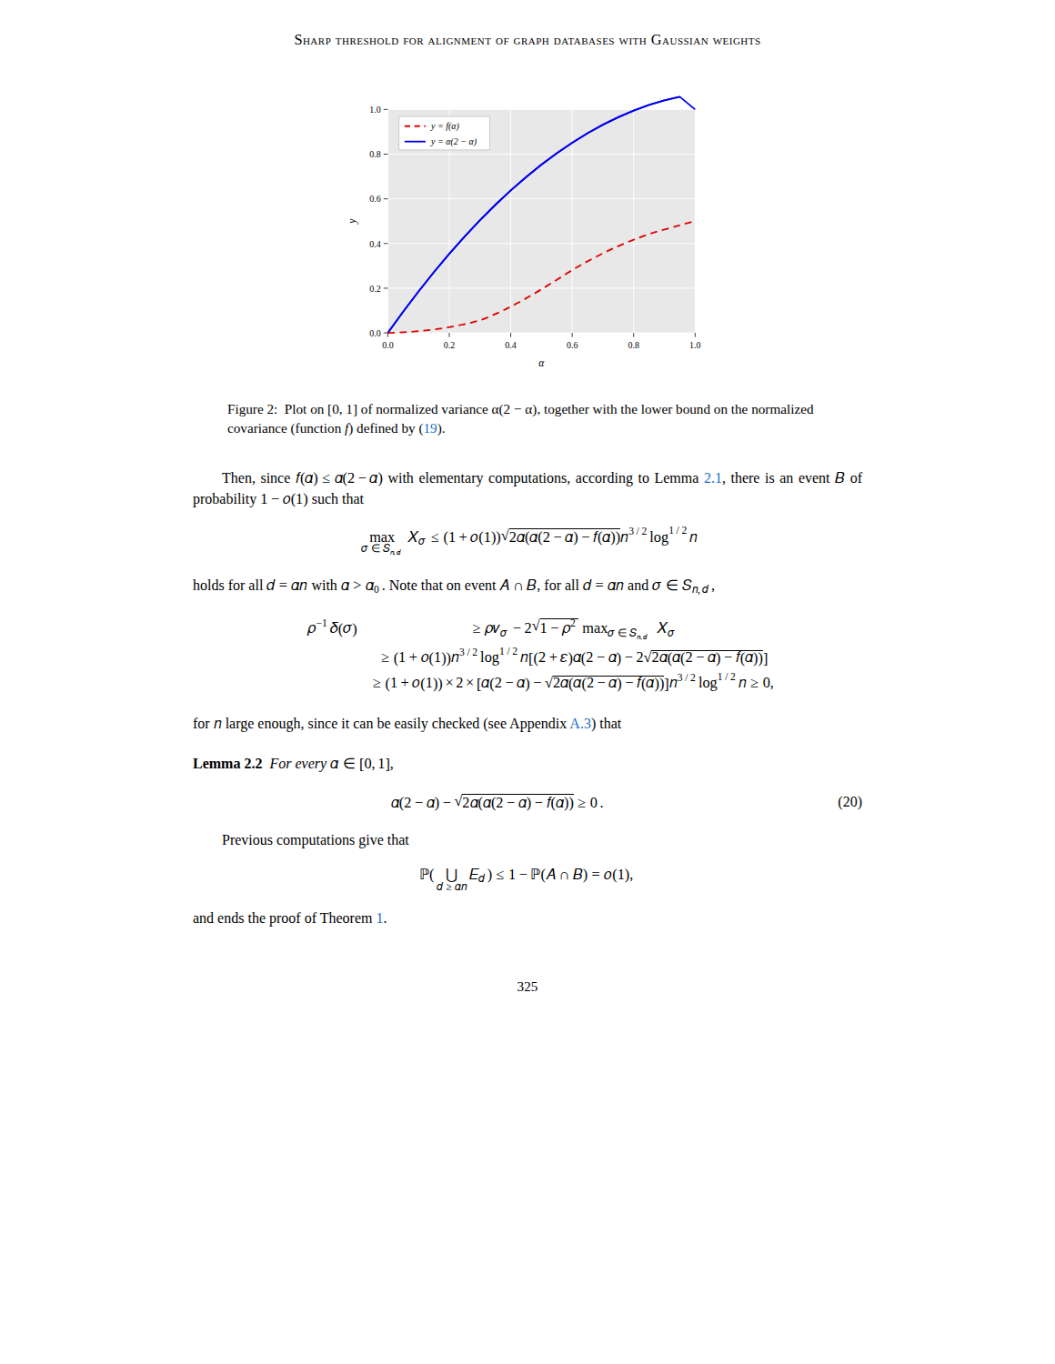Sharp threshold for alignment of graph databases with Gaussian weights
0.0 0.2 0.4 0.6 0.8 1.0 0.0 0.2 0.4 0.6 0.8 1.0 α y y = f(α) y = α(2 − α)
Figure 2: Plot on [0, 1] of normalized variance α(2 − α), together with the lower bound on the normalized covariance (function f) defined by (19).
Then, since f(α)≤α(2−α) with elementary computations, according to Lemma 2.1, there is an event B of probability 1−o(1) such that
max σ∈Sn,d Xσ ≤ (1+o(1)) 2α (α(2−α)−f(α)) n3/2 log1/2 n
holds for all d=αn with α>α0. Note that on event A∩B, for all d=αn and σ∈Sn,d,
ρ−1δ(σ) ≥ρvσ −21−ρ2 maxσ∈Sn,d Xσ ≥(1+o(1)) n3/2 log1/2n [ (2+ε)α(2−α) −2 2α(α(2−α)−f(α)) ] ≥(1+o(1)) ×2× [ α(2−α) − 2α(α(2−α)−f(α)) ] n3/2 log1/2n ≥0,
for n large enough, since it can be easily checked (see Appendix A.3) that
Lemma 2.2 For every α∈[0,1],
α(2−α) − 2α(α(2−α)−f(α)) ≥0.
(20)
Previous computations give that
ℙ ( ⋃ d≥αn Ed ) ≤ 1−ℙ(A∩B) =o(1),
and ends the proof of Theorem 1.
325